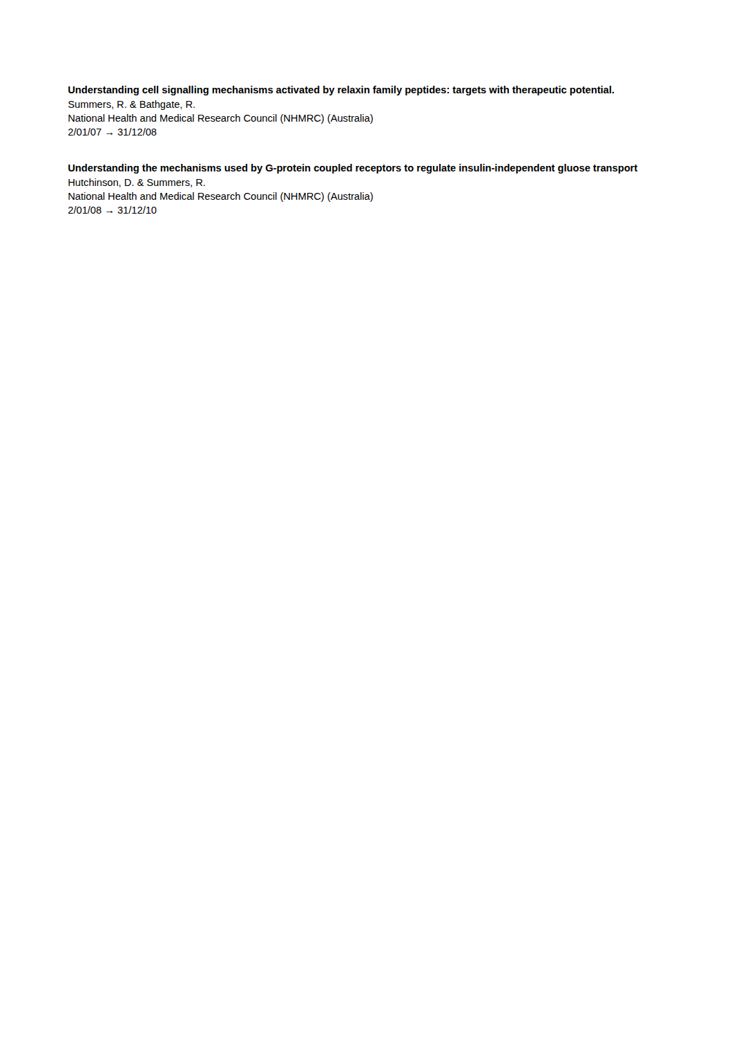Understanding cell signalling mechanisms activated by relaxin family peptides: targets with therapeutic potential.
Summers, R. & Bathgate, R.
National Health and Medical Research Council (NHMRC) (Australia)
2/01/07 → 31/12/08
Understanding the mechanisms used by G-protein coupled receptors to regulate insulin-independent gluose transport
Hutchinson, D. & Summers, R.
National Health and Medical Research Council (NHMRC) (Australia)
2/01/08 → 31/12/10